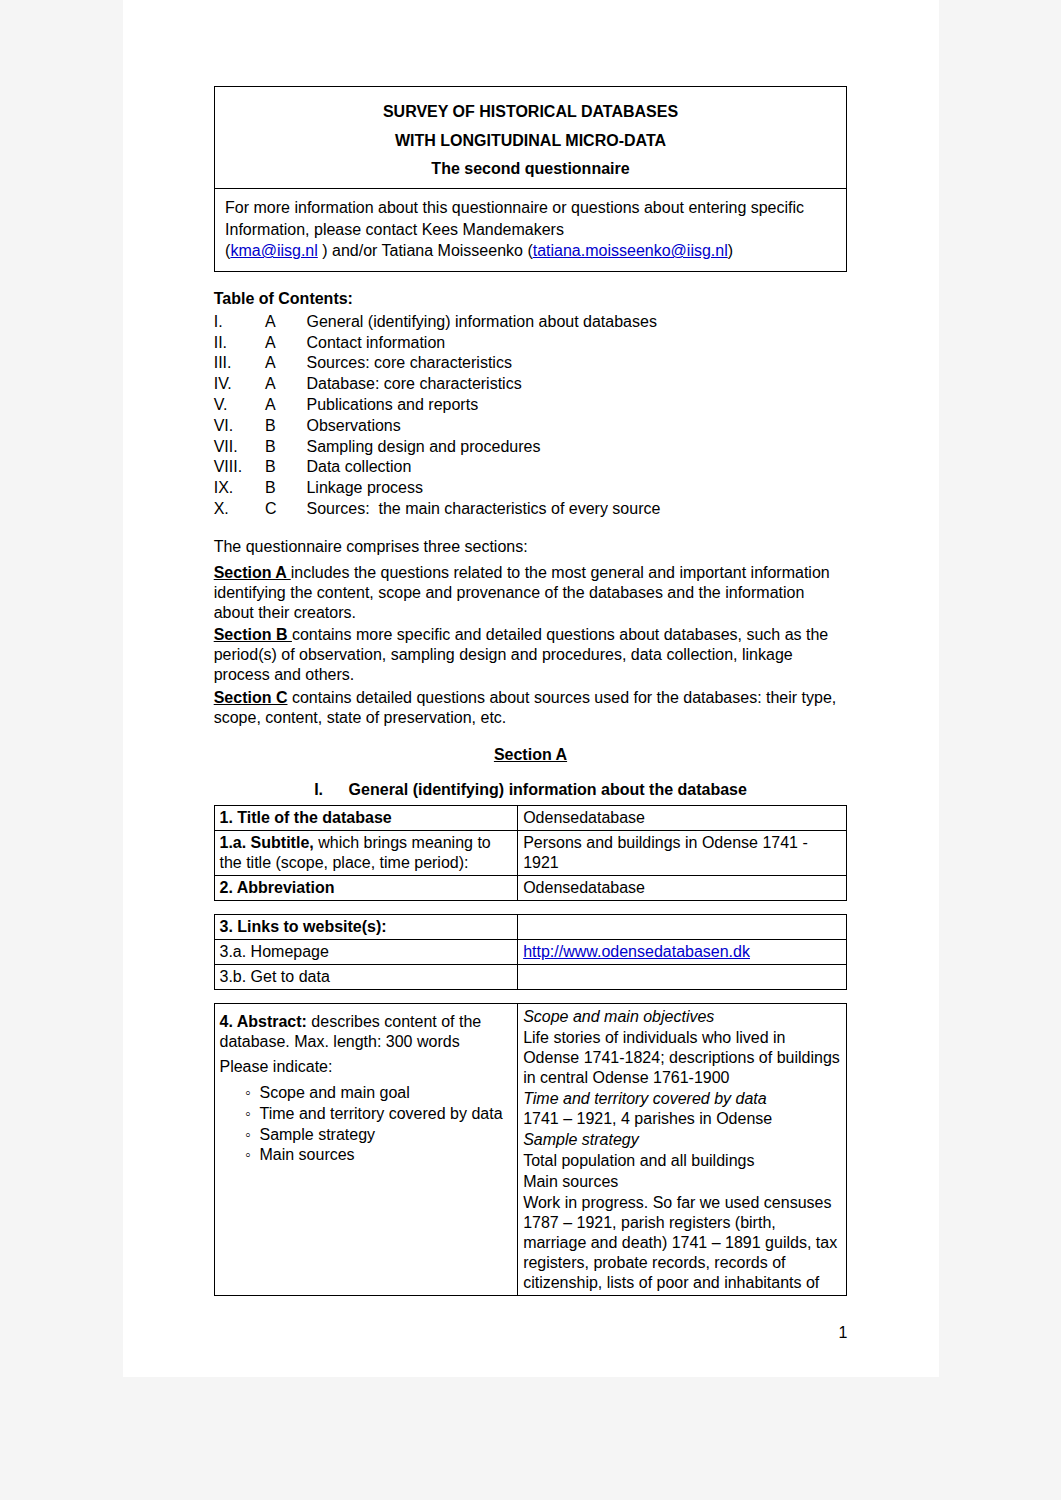SURVEY OF HISTORICAL DATABASES
WITH LONGITUDINAL MICRO-DATA
The second questionnaire
For more information about this questionnaire or questions about entering specific
Information, please contact Kees Mandemakers
(kma@iisg.nl ) and/or Tatiana Moisseenko (tatiana.moisseenko@iisg.nl)
Table of Contents:
| I. | A | General (identifying) information about databases |
| II. | A | Contact information |
| III. | A | Sources: core characteristics |
| IV. | A | Database: core characteristics |
| V. | A | Publications and reports |
| VI. | B | Observations |
| VII. | B | Sampling design and procedures |
| VIII. | B | Data collection |
| IX. | B | Linkage process |
| X. | C | Sources: the main characteristics of every source |
The questionnaire comprises three sections:
Section A includes the questions related to the most general and important information identifying the content, scope and provenance of the databases and the information about their creators.
Section B contains more specific and detailed questions about databases, such as the period(s) of observation, sampling design and procedures, data collection, linkage process and others.
Section C contains detailed questions about sources used for the databases: their type, scope, content, state of preservation, etc.
Section A
I. General (identifying) information about the database
| 1. Title of the database | Odensedatabase |
| 1.a. Subtitle, which brings meaning to the title (scope, place, time period): | Persons and buildings in Odense 1741 - 1921 |
| 2. Abbreviation | Odensedatabase |
| 3. Links to website(s): | |
| 3.a. Homepage | http://www.odensedatabasen.dk |
| 3.b. Get to data | |
| 4. Abstract: describes content of the database. Max. length: 300 words Please indicate: Scope and main goal Time and territory covered by data Sample strategy Main sources | Scope and main objectives Life stories of individuals who lived in Odense 1741-1824; descriptions of buildings in central Odense 1761-1900 Time and territory covered by data 1741 – 1921, 4 parishes in Odense Sample strategy Total population and all buildings Main sources Work in progress. So far we used censuses 1787 – 1921, parish registers (birth, marriage and death) 1741 – 1891 guilds, tax registers, probate records, records of citizenship, lists of poor and inhabitants of |
1